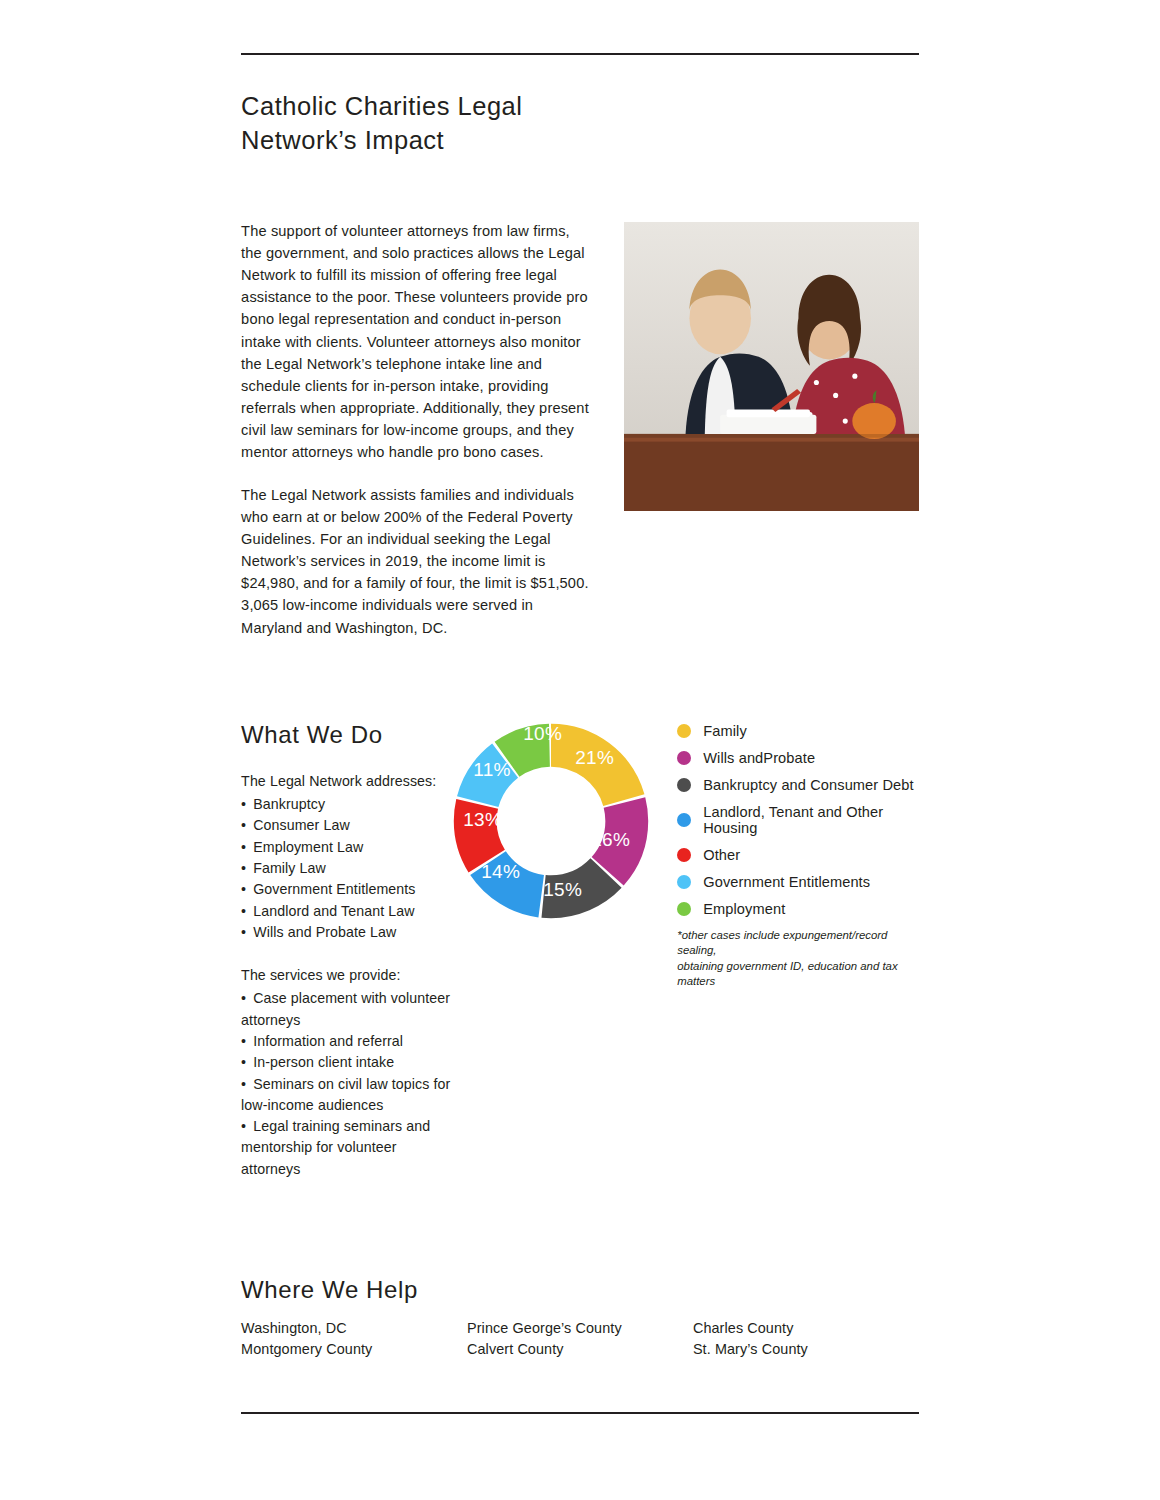Catholic Charities Legal
Network’s Impact
The support of volunteer attorneys from law firms, the government, and solo practices allows the Legal Network to fulfill its mission of offering free legal assistance to the poor. These volunteers provide pro bono legal representation and conduct in-person intake with clients. Volunteer attorneys also monitor the Legal Network’s telephone intake line and schedule clients for in-person intake, providing referrals when appropriate. Additionally, they present civil law seminars for low-income groups, and they mentor attorneys who handle pro bono cases.
The Legal Network assists families and individuals who earn at or below 200% of the Federal Poverty Guidelines. For an individual seeking the Legal Network’s services in 2019, the income limit is $24,980, and for a family of four, the limit is $51,500. 3,065 low-income individuals were served in Maryland and Washington, DC.
What We Do
The Legal Network addresses:
Bankruptcy
Consumer Law
Employment Law
Family Law
Government Entitlements
Landlord and Tenant Law
Wills and Probate Law
The services we provide:
Case placement with volunteer attorneys
Information and referral
In-person client intake
Seminars on civil law topics for low-income audiences
Legal training seminars and mentorship for volunteer attorneys
21% 16% 15% 14% 13% 11% 10%
Family
Wills andProbate
Bankruptcy and Consumer Debt
Landlord, Tenant and Other Housing
Other
Government Entitlements
Employment
*other cases include expungement/record sealing,
obtaining government ID, education and tax matters
Where We Help
Washington, DC
Montgomery County
Prince George’s County
Calvert County
Charles County
St. Mary’s County